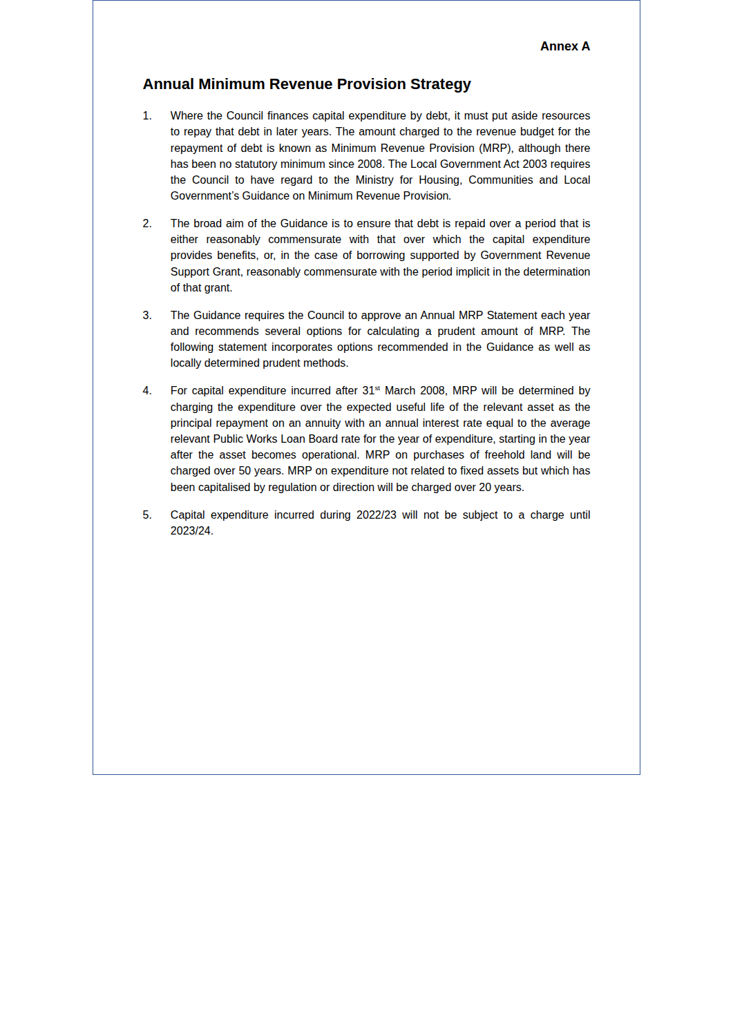Annex A
Annual Minimum Revenue Provision Strategy
Where the Council finances capital expenditure by debt, it must put aside resources to repay that debt in later years. The amount charged to the revenue budget for the repayment of debt is known as Minimum Revenue Provision (MRP), although there has been no statutory minimum since 2008. The Local Government Act 2003 requires the Council to have regard to the Ministry for Housing, Communities and Local Government’s Guidance on Minimum Revenue Provision.
The broad aim of the Guidance is to ensure that debt is repaid over a period that is either reasonably commensurate with that over which the capital expenditure provides benefits, or, in the case of borrowing supported by Government Revenue Support Grant, reasonably commensurate with the period implicit in the determination of that grant.
The Guidance requires the Council to approve an Annual MRP Statement each year and recommends several options for calculating a prudent amount of MRP. The following statement incorporates options recommended in the Guidance as well as locally determined prudent methods.
For capital expenditure incurred after 31st March 2008, MRP will be determined by charging the expenditure over the expected useful life of the relevant asset as the principal repayment on an annuity with an annual interest rate equal to the average relevant Public Works Loan Board rate for the year of expenditure, starting in the year after the asset becomes operational. MRP on purchases of freehold land will be charged over 50 years. MRP on expenditure not related to fixed assets but which has been capitalised by regulation or direction will be charged over 20 years.
Capital expenditure incurred during 2022/23 will not be subject to a charge until 2023/24.